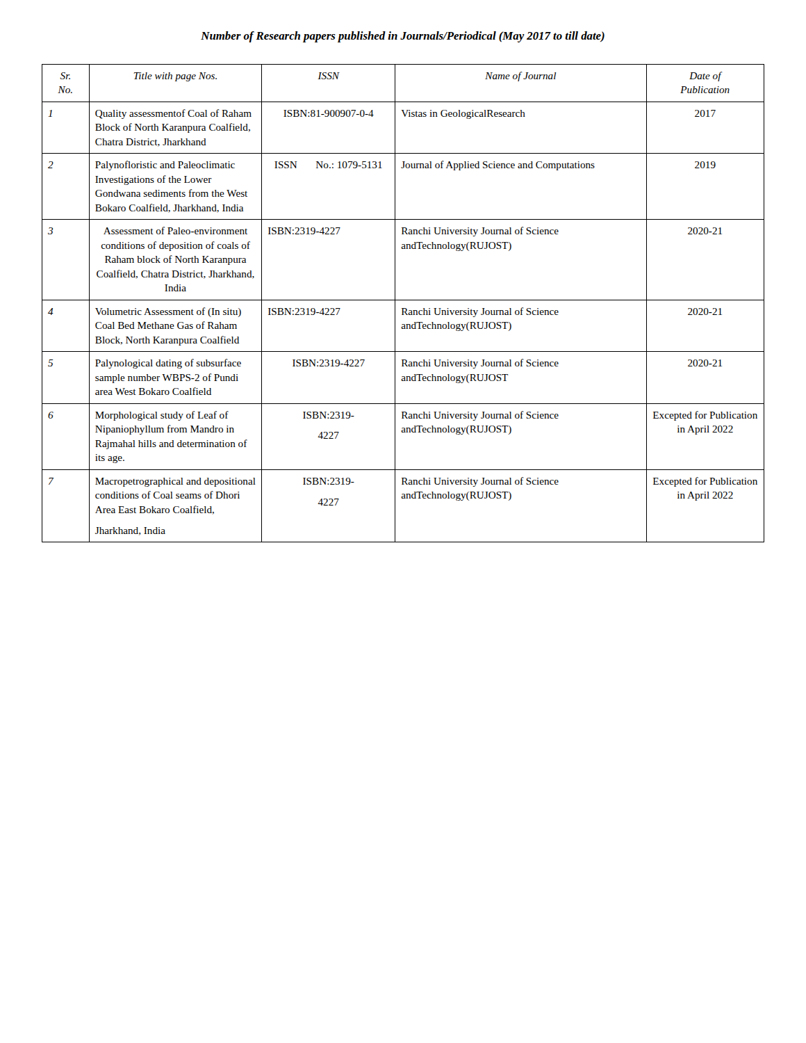Number of Research papers published in Journals/Periodical (May 2017 to till date)
| Sr. No. | Title with page Nos. | ISSN | Name of Journal | Date of Publication |
| --- | --- | --- | --- | --- |
| 1 | Quality assessmentof Coal of Raham Block of North Karanpura Coalfield, Chatra District, Jharkhand | ISBN:81-900907-0-4 | Vistas in GeologicalResearch | 2017 |
| 2 | Palynofloristic and Paleoclimatic Investigations of the Lower Gondwana sediments from the West Bokaro Coalfield, Jharkhand, India | ISSN No.: 1079-5131 | Journal of Applied Science and Computations | 2019 |
| 3 | Assessment of Paleo-environment conditions of deposition of coals of Raham block of North Karanpura Coalfield, Chatra District, Jharkhand, India | ISBN:2319-4227 | Ranchi University Journal of Science andTechnology(RUJOST) | 2020-21 |
| 4 | Volumetric Assessment of (In situ) Coal Bed Methane Gas of Raham Block, North Karanpura Coalfield | ISBN:2319-4227 | Ranchi University Journal of Science andTechnology(RUJOST) | 2020-21 |
| 5 | Palynological dating of subsurface sample number WBPS-2 of Pundi area West Bokaro Coalfield | ISBN:2319-4227 | Ranchi University Journal of Science andTechnology(RUJOST | 2020-21 |
| 6 | Morphological study of Leaf of Nipaniophyllum from Mandro in Rajmahal hills and determination of its age. | ISBN:2319- 4227 | Ranchi University Journal of Science andTechnology(RUJOST) | Excepted for Publication in April 2022 |
| 7 | Macropetrographical and depositional conditions of Coal seams of Dhori Area East Bokaro Coalfield, Jharkhand, India | ISBN:2319- 4227 | Ranchi University Journal of Science andTechnology(RUJOST) | Excepted for Publication in April 2022 |